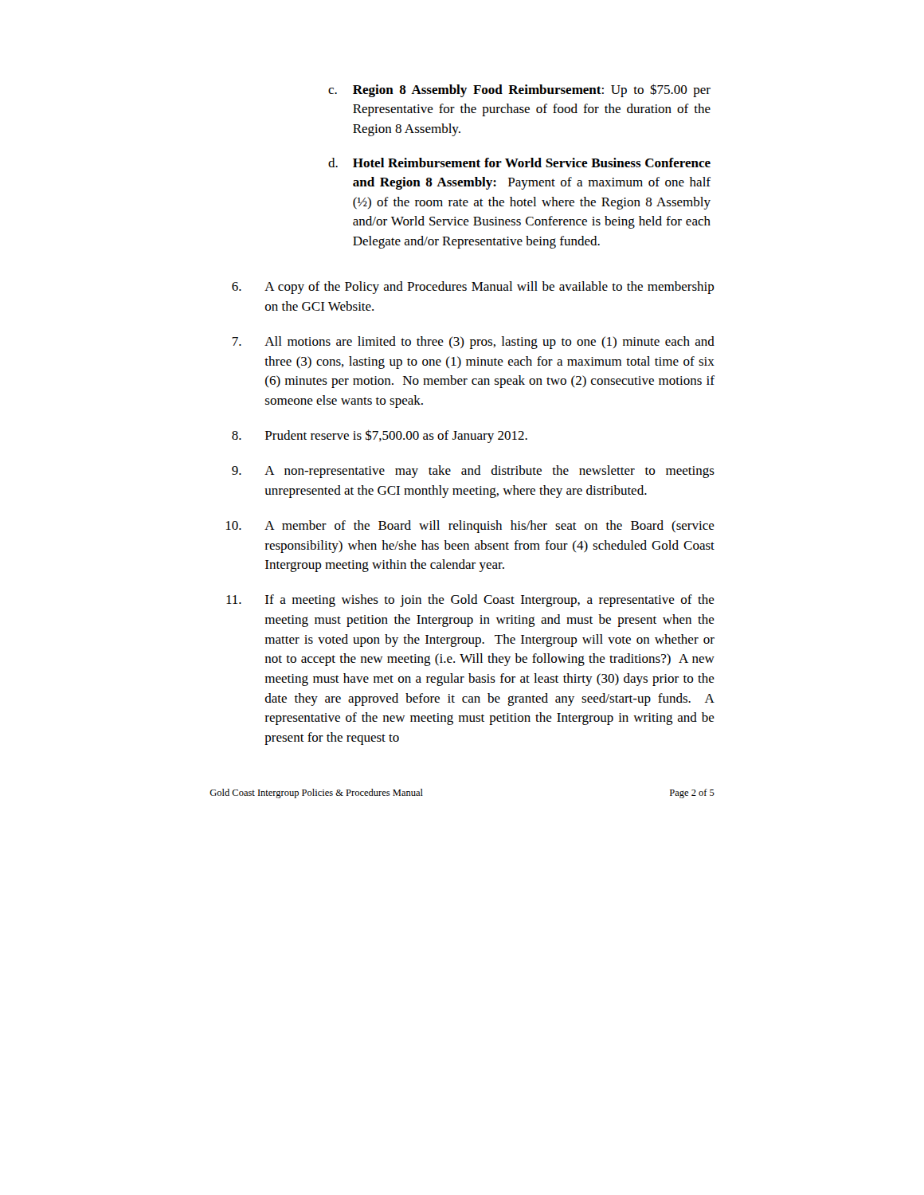c.
Region 8 Assembly Food Reimbursement: Up to $75.00 per Representative for the purchase of food for the duration of the Region 8 Assembly.
d.
Hotel Reimbursement for World Service Business Conference and Region 8 Assembly: Payment of a maximum of one half (½) of the room rate at the hotel where the Region 8 Assembly and/or World Service Business Conference is being held for each Delegate and/or Representative being funded.
6.
A copy of the Policy and Procedures Manual will be available to the membership on the GCI Website.
7.
All motions are limited to three (3) pros, lasting up to one (1) minute each and three (3) cons, lasting up to one (1) minute each for a maximum total time of six (6) minutes per motion. No member can speak on two (2) consecutive motions if someone else wants to speak.
8.
Prudent reserve is $7,500.00 as of January 2012.
9.
A non-representative may take and distribute the newsletter to meetings unrepresented at the GCI monthly meeting, where they are distributed.
10.
A member of the Board will relinquish his/her seat on the Board (service responsibility) when he/she has been absent from four (4) scheduled Gold Coast Intergroup meeting within the calendar year.
11.
If a meeting wishes to join the Gold Coast Intergroup, a representative of the meeting must petition the Intergroup in writing and must be present when the matter is voted upon by the Intergroup. The Intergroup will vote on whether or not to accept the new meeting (i.e. Will they be following the traditions?) A new meeting must have met on a regular basis for at least thirty (30) days prior to the date they are approved before it can be granted any seed/start-up funds. A representative of the new meeting must petition the Intergroup in writing and be present for the request to
Gold Coast Intergroup Policies & Procedures Manual
Page 2 of 5